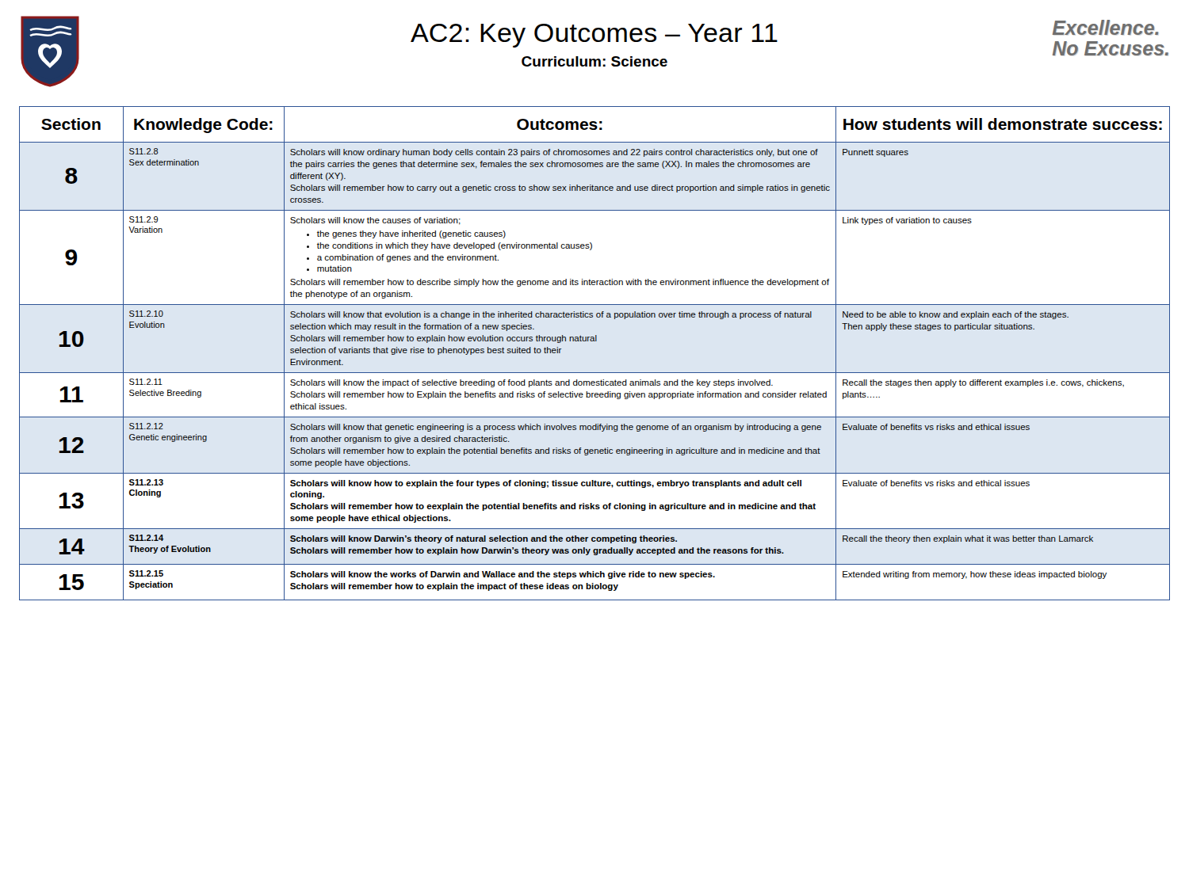AC2: Key Outcomes – Year 11
Curriculum: Science
Excellence.
No Excuses.
| Section | Knowledge Code: | Outcomes: | How students will demonstrate success: |
| --- | --- | --- | --- |
| 8 | S11.2.8 Sex determination | Scholars will know ordinary human body cells contain 23 pairs of chromosomes and 22 pairs control characteristics only, but one of the pairs carries the genes that determine sex, females the sex chromosomes are the same (XX). In males the chromosomes are different (XY). Scholars will remember how to carry out a genetic cross to show sex inheritance and use direct proportion and simple ratios in genetic crosses. | Punnett squares |
| 9 | S11.2.9 Variation | Scholars will know the causes of variation; the genes they have inherited (genetic causes) the conditions in which they have developed (environmental causes) a combination of genes and the environment. mutation Scholars will remember how to describe simply how the genome and its interaction with the environment influence the development of the phenotype of an organism. | Link types of variation to causes |
| 10 | S11.2.10 Evolution | Scholars will know that evolution is a change in the inherited characteristics of a population over time through a process of natural selection which may result in the formation of a new species. Scholars will remember how to explain how evolution occurs through natural selection of variants that give rise to phenotypes best suited to their Environment. | Need to be able to know and explain each of the stages. Then apply these stages to particular situations. |
| 11 | S11.2.11 Selective Breeding | Scholars will know the impact of selective breeding of food plants and domesticated animals and the key steps involved. Scholars will remember how to Explain the benefits and risks of selective breeding given appropriate information and consider related ethical issues. | Recall the stages then apply to different examples i.e. cows, chickens, plants….. |
| 12 | S11.2.12 Genetic engineering | Scholars will know that genetic engineering is a process which involves modifying the genome of an organism by introducing a gene from another organism to give a desired characteristic. Scholars will remember how to explain the potential benefits and risks of genetic engineering in agriculture and in medicine and that some people have objections. | Evaluate of benefits vs risks and ethical issues |
| 13 | S11.2.13 Cloning | Scholars will know how to explain the four types of cloning; tissue culture, cuttings, embryo transplants and adult cell cloning. Scholars will remember how to eexplain the potential benefits and risks of cloning in agriculture and in medicine and that some people have ethical objections. | Evaluate of benefits vs risks and ethical issues |
| 14 | S11.2.14 Theory of Evolution | Scholars will know Darwin’s theory of natural selection and the other competing theories. Scholars will remember how to explain how Darwin’s theory was only gradually accepted and the reasons for this. | Recall the theory then explain what it was better than Lamarck |
| 15 | S11.2.15 Speciation | Scholars will know the works of Darwin and Wallace and the steps which give ride to new species. Scholars will remember how to explain the impact of these ideas on biology | Extended writing from memory, how these ideas impacted biology |